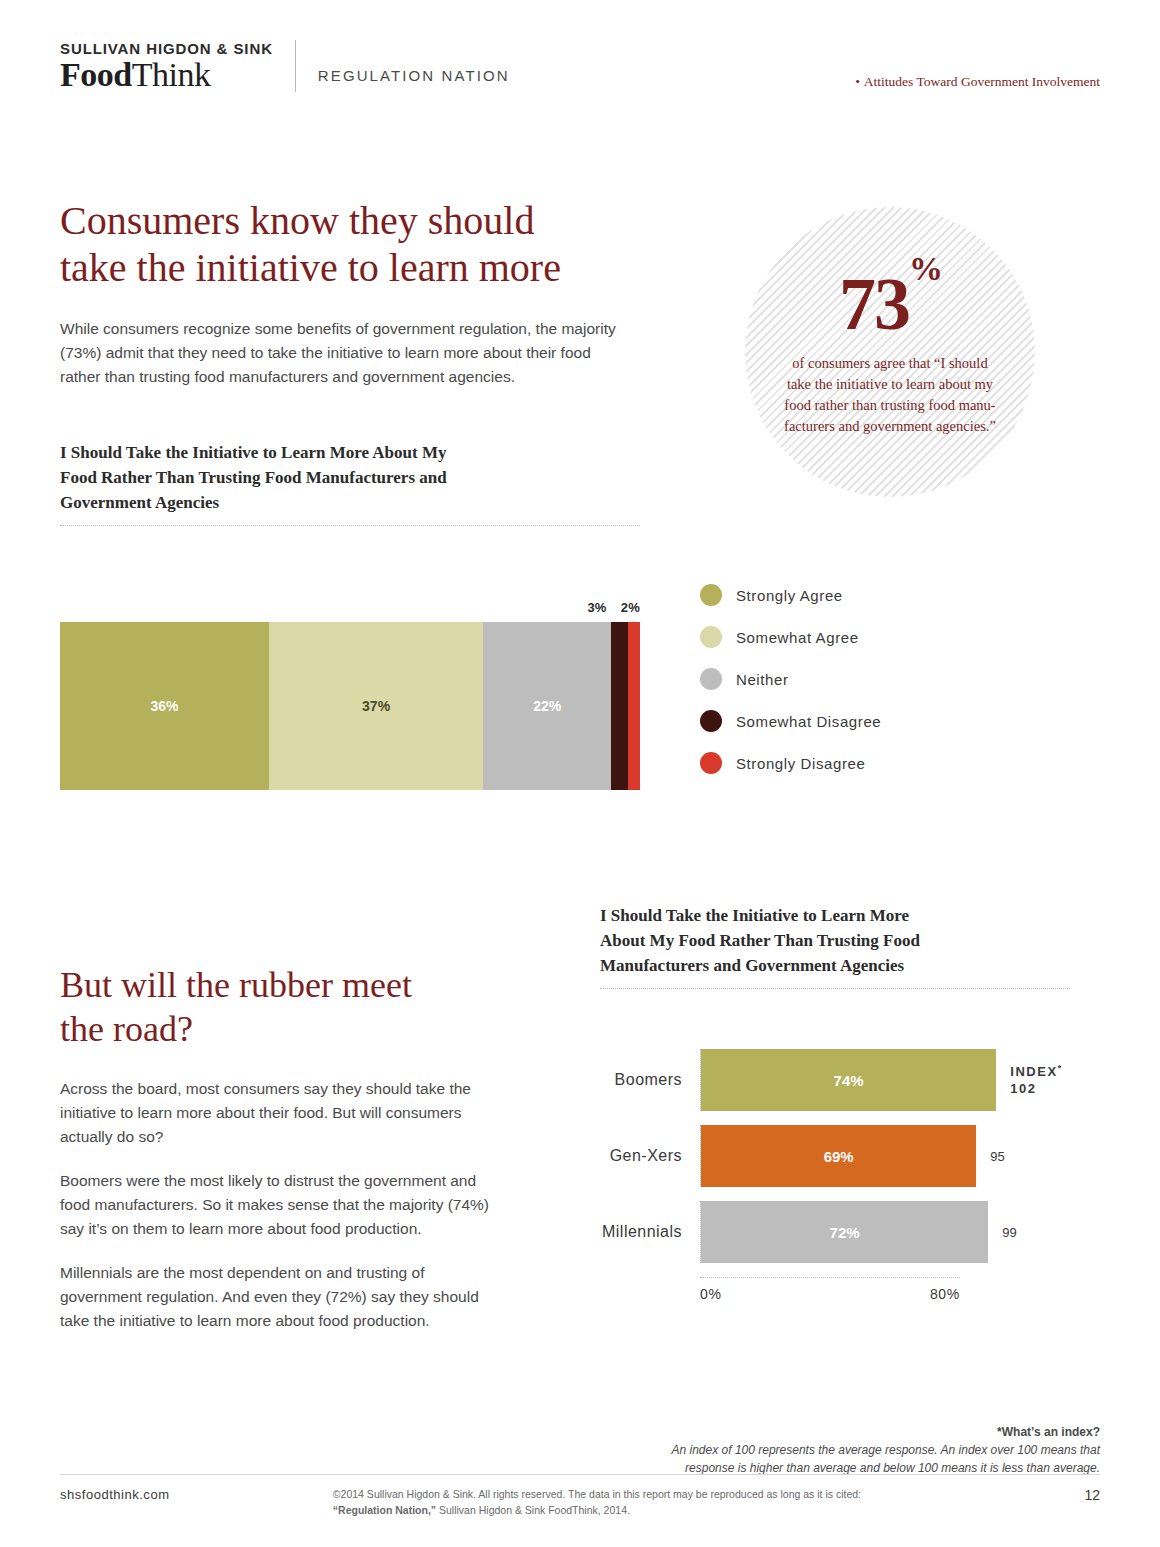SULLIVAN HIGDON & SINK FoodThink
Regulation Nation
•Attitudes Toward Government Involvement
Consumers know they should
take the initiative to learn more
While consumers recognize some benefits of government regulation, the majority (73%) admit that they need to take the initiative to learn more about their food rather than trusting food manufacturers and government agencies.
I Should Take the Initiative to Learn More About My
Food Rather Than Trusting Food Manufacturers and
Government Agencies
73%
of consumers agree that “I should take the initiative to learn about my food rather than trusting food manu- facturers and government agencies.”
3% 2%
36%
37%
22%
Strongly Agree
Somewhat Agree
Neither
Somewhat Disagree
Strongly Disagree
But will the rubber meet
the road?
Across the board, most consumers say they should take the initiative to learn more about their food. But will consumers actually do so?
Boomers were the most likely to distrust the government and food manufacturers. So it makes sense that the majority (74%) say it’s on them to learn more about food production.
Millennials are the most dependent on and trusting of government regulation. And even they (72%) say they should take the initiative to learn more about food production.
I Should Take the Initiative to Learn More
About My Food Rather Than Trusting Food
Manufacturers and Government Agencies
Boomers
74%
INDEX*
102
Gen-Xers
69%
95
Millennials
72%
99
0% 80%
*What’s an index?
An index of 100 represents the average response. An index over 100 means that
response is higher than average and below 100 means it is less than average.
shsfoodthink.com
©2014 Sullivan Higdon & Sink. All rights reserved. The data in this report may be reproduced as long as it is cited:
“Regulation Nation,” Sullivan Higdon & Sink FoodThink, 2014.
12